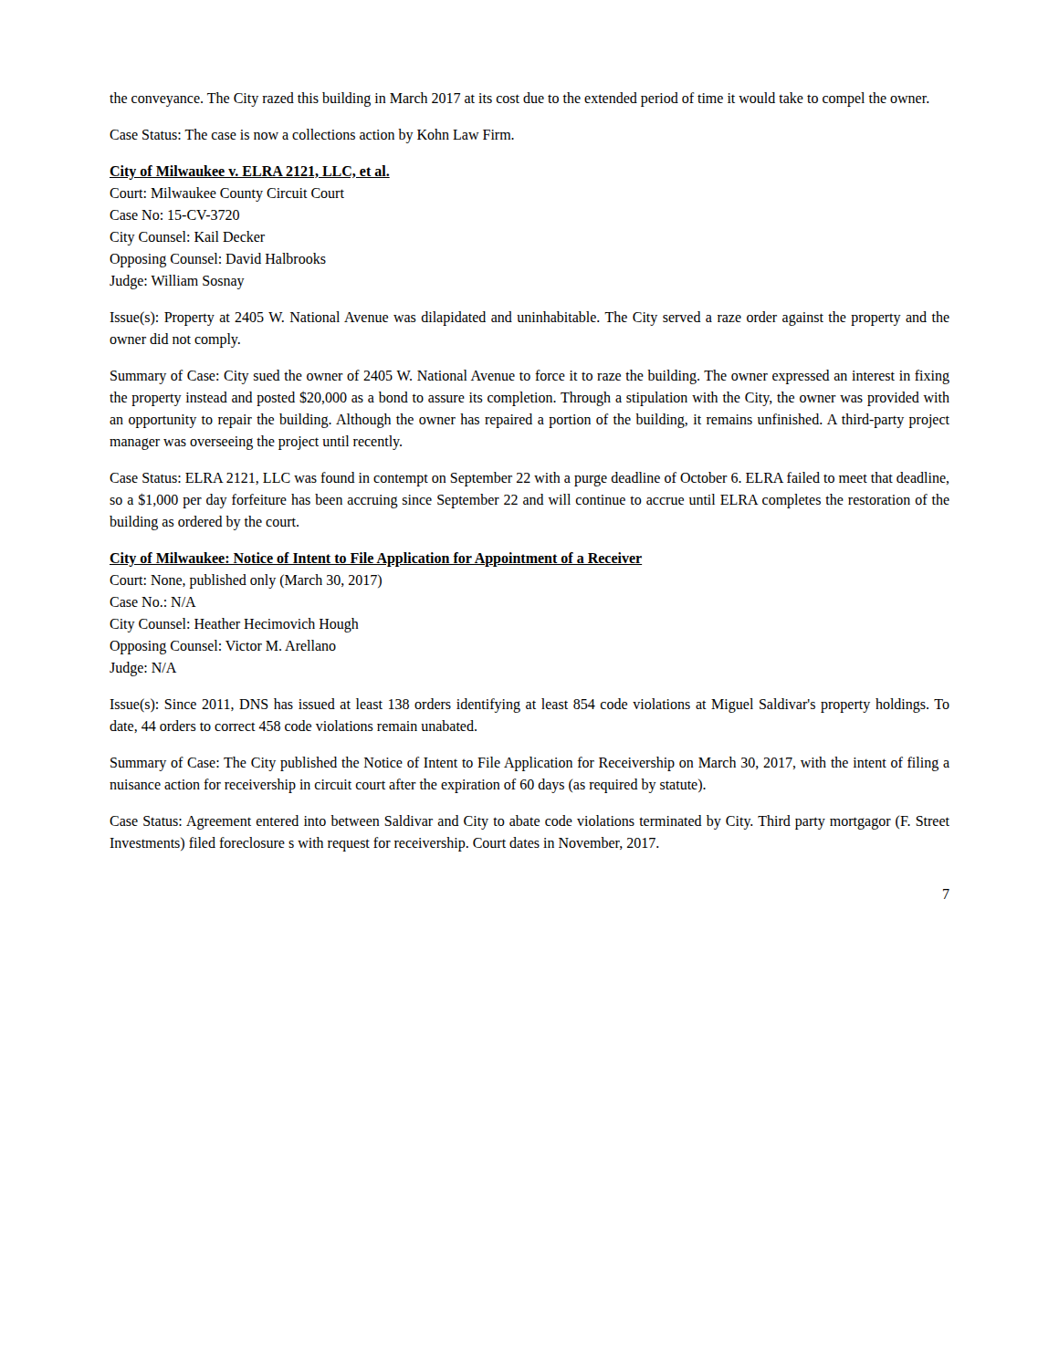the conveyance. The City razed this building in March 2017 at its cost due to the extended period of time it would take to compel the owner.
Case Status: The case is now a collections action by Kohn Law Firm.
City of Milwaukee v. ELRA 2121, LLC, et al.
Court: Milwaukee County Circuit Court Case No: 15-CV-3720 City Counsel: Kail Decker Opposing Counsel: David Halbrooks Judge: William Sosnay
Issue(s): Property at 2405 W. National Avenue was dilapidated and uninhabitable. The City served a raze order against the property and the owner did not comply.
Summary of Case: City sued the owner of 2405 W. National Avenue to force it to raze the building. The owner expressed an interest in fixing the property instead and posted $20,000 as a bond to assure its completion. Through a stipulation with the City, the owner was provided with an opportunity to repair the building. Although the owner has repaired a portion of the building, it remains unfinished. A third-party project manager was overseeing the project until recently.
Case Status: ELRA 2121, LLC was found in contempt on September 22 with a purge deadline of October 6. ELRA failed to meet that deadline, so a $1,000 per day forfeiture has been accruing since September 22 and will continue to accrue until ELRA completes the restoration of the building as ordered by the court.
City of Milwaukee: Notice of Intent to File Application for Appointment of a Receiver
Court: None, published only (March 30, 2017) Case No.: N/A City Counsel: Heather Hecimovich Hough Opposing Counsel: Victor M. Arellano Judge: N/A
Issue(s): Since 2011, DNS has issued at least 138 orders identifying at least 854 code violations at Miguel Saldivar's property holdings. To date, 44 orders to correct 458 code violations remain unabated.
Summary of Case: The City published the Notice of Intent to File Application for Receivership on March 30, 2017, with the intent of filing a nuisance action for receivership in circuit court after the expiration of 60 days (as required by statute).
Case Status: Agreement entered into between Saldivar and City to abate code violations terminated by City. Third party mortgagor (F. Street Investments) filed foreclosure s with request for receivership. Court dates in November, 2017.
7